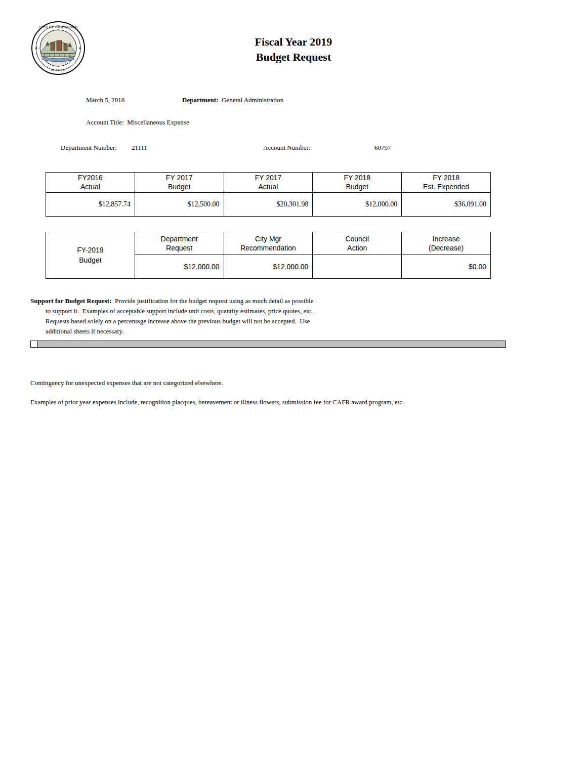CITY OF BIDDEFORD MAINE
Fiscal Year 2019
Budget Request
March 5, 2018
Department: General Administration
Account Title: Miscellaneous Expense
Department Number:
21111
Account Number:
60797
| FY2016 Actual | FY 2017 Budget | FY 2017 Actual | FY 2018 Budget | FY 2018 Est. Expended |
| --- | --- | --- | --- | --- |
| $12,857.74 | $12,500.00 | $20,301.98 | $12,000.00 | $36,091.00 |
| FY-2019 Budget | Department Request | City Mgr Recommendation | Council Action | Increase (Decrease) |
| $12,000.00 | $12,000.00 | | $0.00 |
Support for Budget Request: Provide justification for the budget request using as much detail as possible
to support it. Examples of acceptable support include unit costs, quantity estimates, price quotes, etc.
Requests based solely on a percentage increase above the previous budget will not be accepted. Use
additional sheets if necessary.
Contingency for unexpected expenses that are not categorized elsewhere.
Examples of prior year expenses include, recognition placques, bereavement or illness flowers, submission fee for CAFR award program, etc.